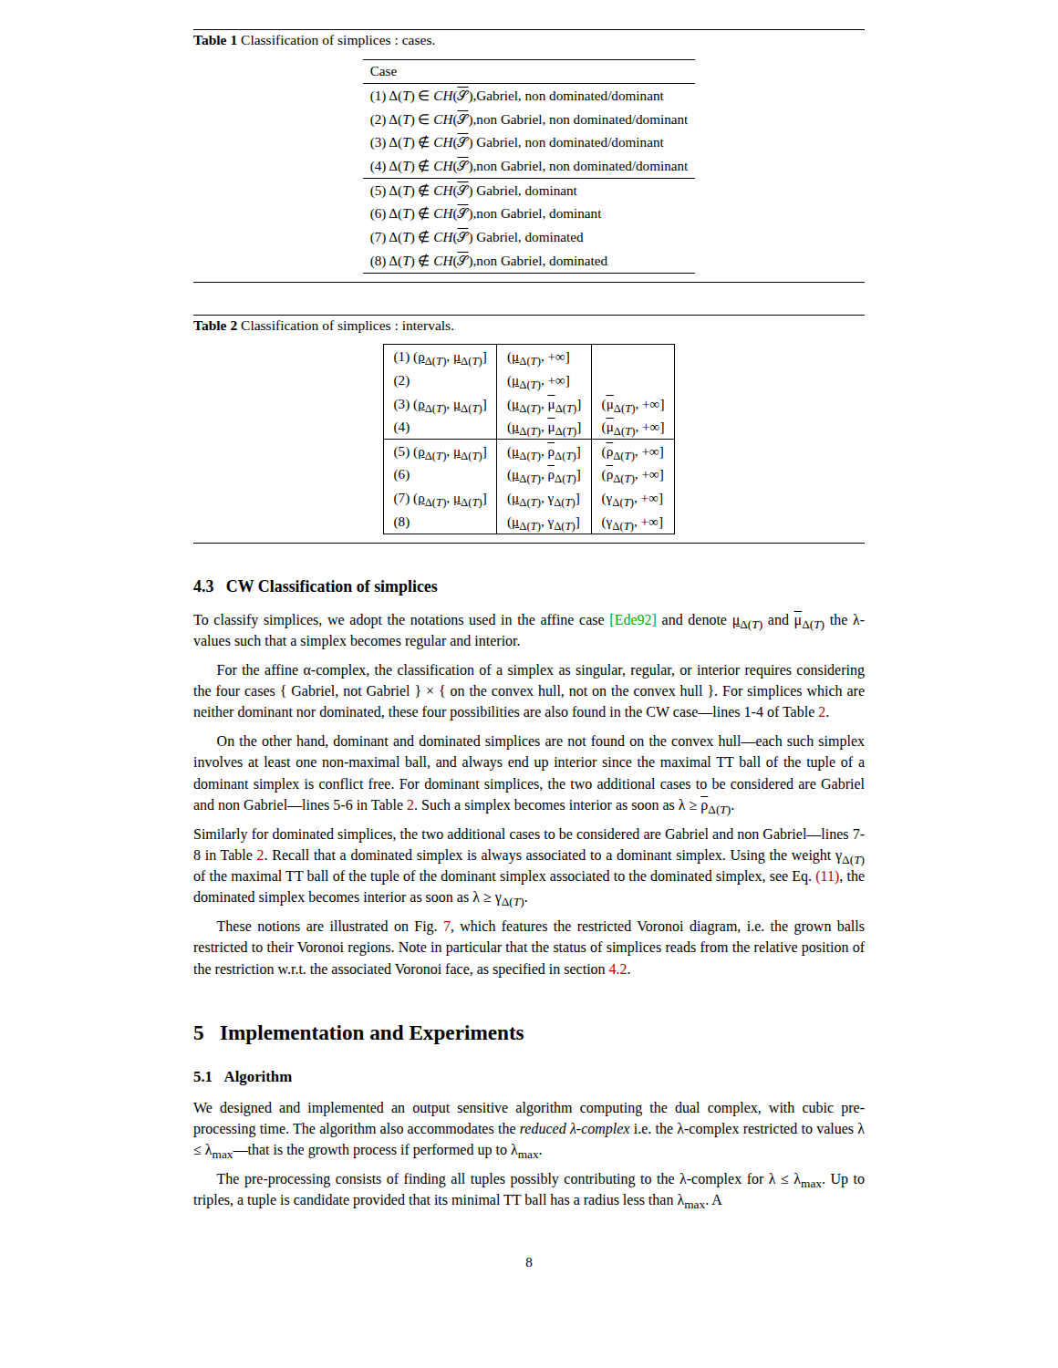Table 1 Classification of simplices : cases.
| Case |
| --- |
| (1) Δ( T ) ∈ CH ( 𝒮 ),Gabriel, non dominated/dominant |
| (2) Δ( T ) ∈ CH ( 𝒮 ),non Gabriel, non dominated/dominant |
| (3) Δ( T ) ∉ CH ( 𝒮 ) Gabriel, non dominated/dominant |
| (4) Δ( T ) ∉ CH ( 𝒮 ),non Gabriel, non dominated/dominant |
| (5) Δ( T ) ∉ CH ( 𝒮 ) Gabriel, dominant |
| (6) Δ( T ) ∉ CH ( 𝒮 ),non Gabriel, dominant |
| (7) Δ( T ) ∉ CH ( 𝒮 ) Gabriel, dominated |
| (8) Δ( T ) ∉ CH ( 𝒮 ),non Gabriel, dominated |
Table 2 Classification of simplices : intervals.
| (1) ( ρ Δ( T ) , μ Δ( T ) ] | ( μ Δ( T ) , +∞] | |
| (2) | ( μ Δ( T ) , +∞] | |
| (3) ( ρ Δ( T ) , μ Δ( T ) ] | ( μ Δ( T ) , μ Δ( T ) ] | ( μ Δ( T ) , +∞] |
| (4) | ( μ Δ( T ) , μ Δ( T ) ] | ( μ Δ( T ) , +∞] |
| (5) ( ρ Δ( T ) , μ Δ( T ) ] | ( μ Δ( T ) , ρ Δ( T ) ] | ( ρ Δ( T ) , +∞] |
| (6) | ( μ Δ( T ) , ρ Δ( T ) ] | ( ρ Δ( T ) , +∞] |
| (7) ( ρ Δ( T ) , μ Δ( T ) ] | ( μ Δ( T ) , γ Δ( T ) ] | (γ Δ( T ) , +∞] |
| (8) | ( μ Δ( T ) , γ Δ( T ) ] | (γ Δ( T ) , +∞] |
4.3 CW Classification of simplices
To classify simplices, we adopt the notations used in the affine case [Ede92] and denote μΔ(T) and μΔ(T) the λ-values such that a simplex becomes regular and interior.
For the affine α-complex, the classification of a simplex as singular, regular, or interior requires considering the four cases { Gabriel, not Gabriel } × { on the convex hull, not on the convex hull }. For simplices which are neither dominant nor dominated, these four possibilities are also found in the CW case—lines 1-4 of Table 2.
On the other hand, dominant and dominated simplices are not found on the convex hull—each such simplex involves at least one non-maximal ball, and always end up interior since the maximal TT ball of the tuple of a dominant simplex is conflict free. For dominant simplices, the two additional cases to be considered are Gabriel and non Gabriel—lines 5-6 in Table 2. Such a simplex becomes interior as soon as λ ≥ ρΔ(T).
Similarly for dominated simplices, the two additional cases to be considered are Gabriel and non Gabriel—lines 7-8 in Table 2. Recall that a dominated simplex is always associated to a dominant simplex. Using the weight γΔ(T) of the maximal TT ball of the tuple of the dominant simplex associated to the dominated simplex, see Eq. (11), the dominated simplex becomes interior as soon as λ ≥ γΔ(T).
These notions are illustrated on Fig. 7, which features the restricted Voronoi diagram, i.e. the grown balls restricted to their Voronoi regions. Note in particular that the status of simplices reads from the relative position of the restriction w.r.t. the associated Voronoi face, as specified in section 4.2.
5 Implementation and Experiments
5.1 Algorithm
We designed and implemented an output sensitive algorithm computing the dual complex, with cubic pre-processing time. The algorithm also accommodates the reduced λ-complex i.e. the λ-complex restricted to values λ ≤ λmax—that is the growth process if performed up to λmax.
The pre-processing consists of finding all tuples possibly contributing to the λ-complex for λ ≤ λmax. Up to triples, a tuple is candidate provided that its minimal TT ball has a radius less than λmax. A
8